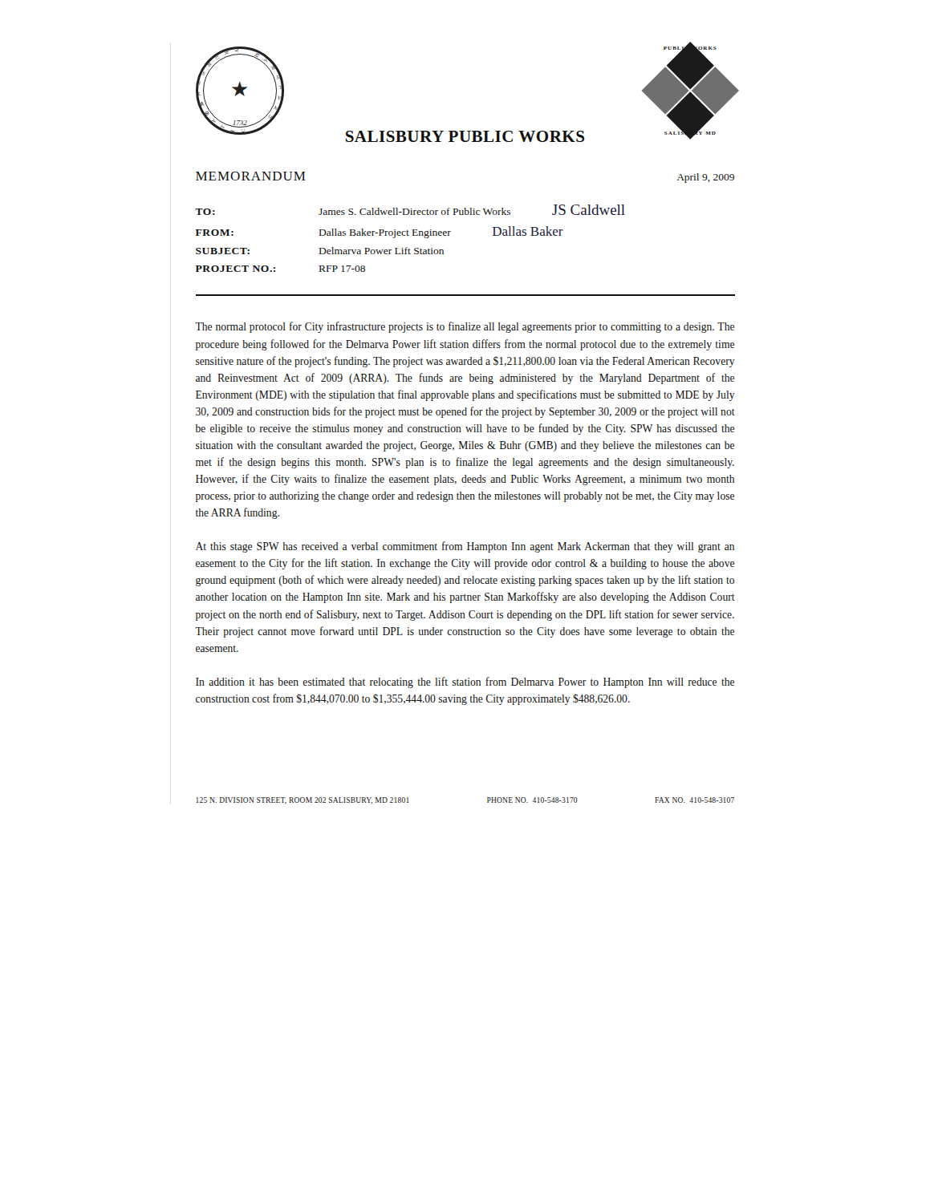S A L I S B U R Y M A R Y L A N D C I T Y O F
★
1732
SALISBURY PUBLIC WORKS
Public Works
Salisbury MD
MEMORANDUM
April 9, 2009
| TO: | James S. Caldwell-Director of Public Works JS Caldwell |
| FROM: | Dallas Baker-Project Engineer Dallas Baker |
| SUBJECT: | Delmarva Power Lift Station |
| PROJECT NO.: | RFP 17-08 |
The normal protocol for City infrastructure projects is to finalize all legal agreements prior to committing to a design. The procedure being followed for the Delmarva Power lift station differs from the normal protocol due to the extremely time sensitive nature of the project's funding. The project was awarded a $1,211,800.00 loan via the Federal American Recovery and Reinvestment Act of 2009 (ARRA). The funds are being administered by the Maryland Department of the Environment (MDE) with the stipulation that final approvable plans and specifications must be submitted to MDE by July 30, 2009 and construction bids for the project must be opened for the project by September 30, 2009 or the project will not be eligible to receive the stimulus money and construction will have to be funded by the City. SPW has discussed the situation with the consultant awarded the project, George, Miles & Buhr (GMB) and they believe the milestones can be met if the design begins this month. SPW's plan is to finalize the legal agreements and the design simultaneously. However, if the City waits to finalize the easement plats, deeds and Public Works Agreement, a minimum two month process, prior to authorizing the change order and redesign then the milestones will probably not be met, the City may lose the ARRA funding.
At this stage SPW has received a verbal commitment from Hampton Inn agent Mark Ackerman that they will grant an easement to the City for the lift station. In exchange the City will provide odor control & a building to house the above ground equipment (both of which were already needed) and relocate existing parking spaces taken up by the lift station to another location on the Hampton Inn site. Mark and his partner Stan Markoffsky are also developing the Addison Court project on the north end of Salisbury, next to Target. Addison Court is depending on the DPL lift station for sewer service. Their project cannot move forward until DPL is under construction so the City does have some leverage to obtain the easement.
In addition it has been estimated that relocating the lift station from Delmarva Power to Hampton Inn will reduce the construction cost from $1,844,070.00 to $1,355,444.00 saving the City approximately $488,626.00.
125 N. DIVISION STREET, ROOM 202 SALISBURY, MD 21801
PHONE NO. 410-548-3170
FAX NO. 410-548-3107